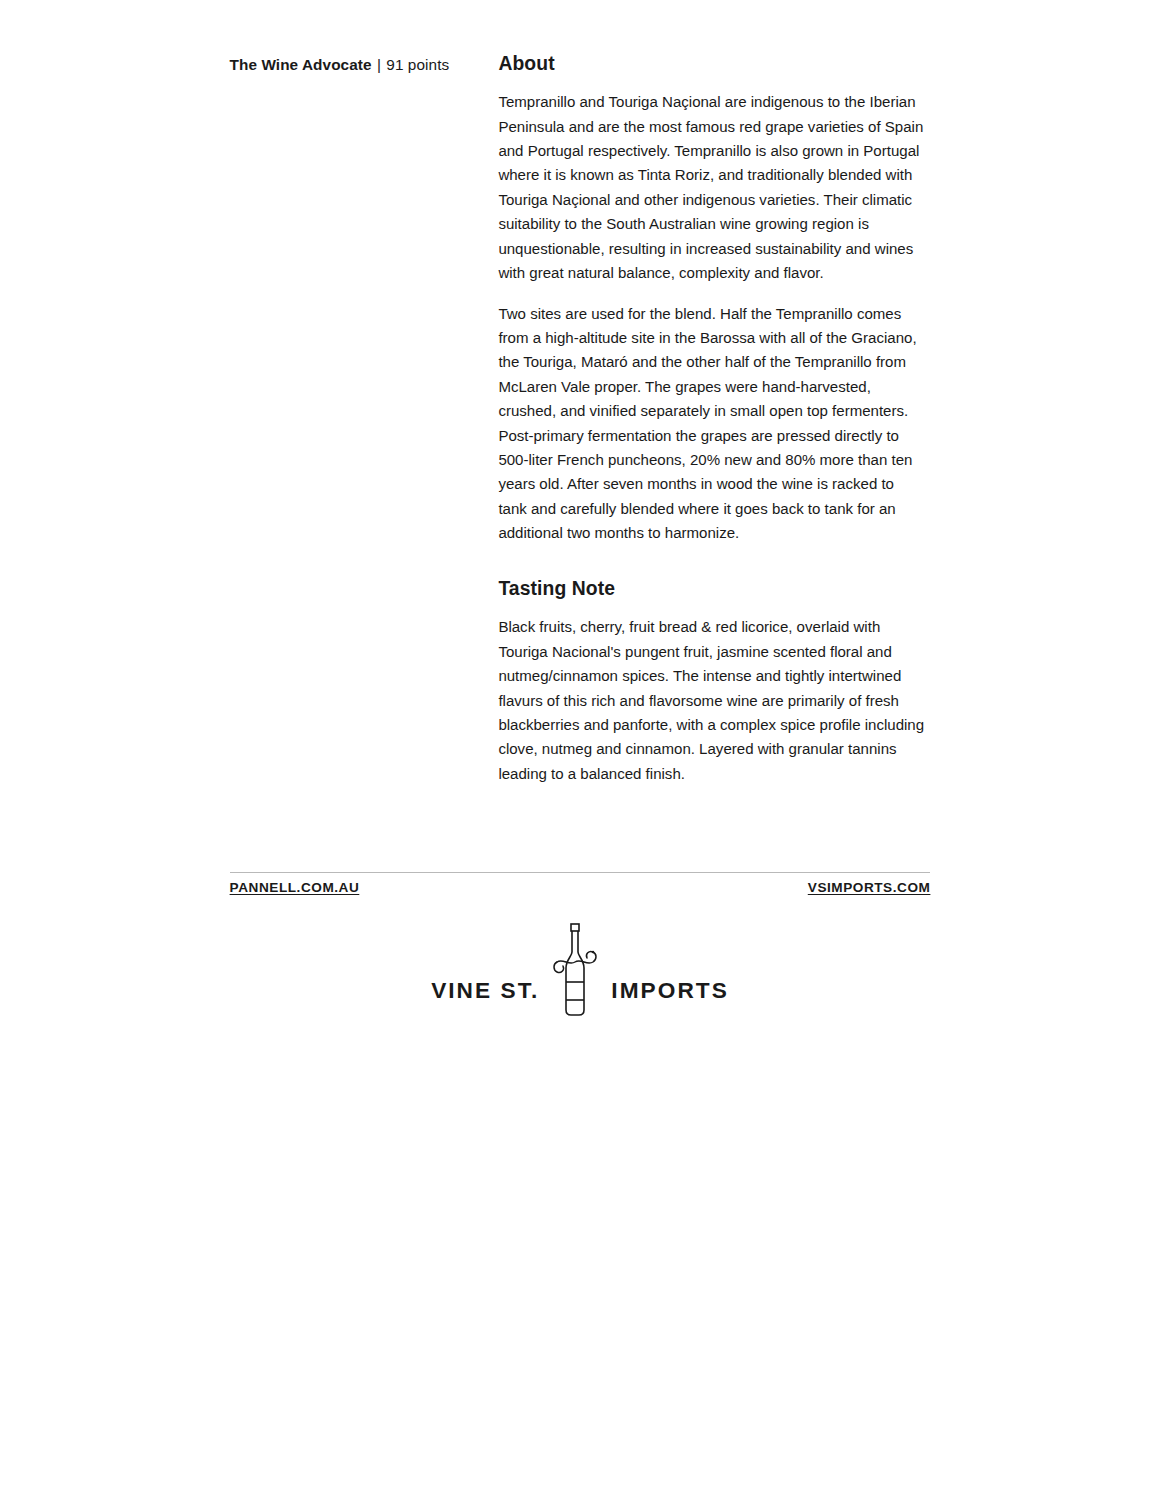The Wine Advocate | 91 points
About
Tempranillo and Touriga Naçional are indigenous to the Iberian Peninsula and are the most famous red grape varieties of Spain and Portugal respectively. Tempranillo is also grown in Portugal where it is known as Tinta Roriz, and traditionally blended with Touriga Naçional and other indigenous varieties. Their climatic suitability to the South Australian wine growing region is unquestionable, resulting in increased sustainability and wines with great natural balance, complexity and flavor.
Two sites are used for the blend. Half the Tempranillo comes from a high-altitude site in the Barossa with all of the Graciano, the Touriga, Mataró and the other half of the Tempranillo from McLaren Vale proper. The grapes were hand-harvested, crushed, and vinified separately in small open top fermenters. Post-primary fermentation the grapes are pressed directly to 500-liter French puncheons, 20% new and 80% more than ten years old. After seven months in wood the wine is racked to tank and carefully blended where it goes back to tank for an additional two months to harmonize.
Tasting Note
Black fruits, cherry, fruit bread & red licorice, overlaid with Touriga Nacional's pungent fruit, jasmine scented floral and nutmeg/cinnamon spices. The intense and tightly intertwined flavurs of this rich and flavorsome wine are primarily of fresh blackberries and panforte, with a complex spice profile including clove, nutmeg and cinnamon. Layered with granular tannins leading to a balanced finish.
PANNELL.COM.AU VSIMPORTS.COM
VINE ST.
IMPORTS